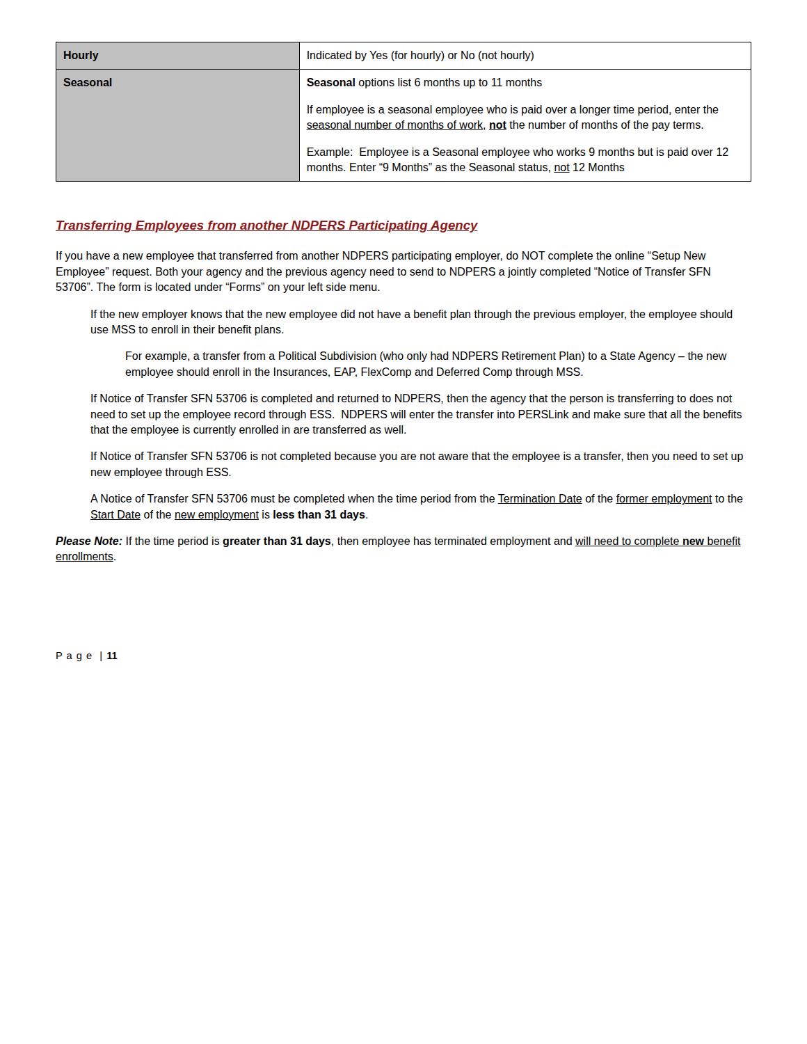| Hourly | Indicated by Yes (for hourly) or No (not hourly) |
| Seasonal | Seasonal options list 6 months up to 11 months If employee is a seasonal employee who is paid over a longer time period, enter the seasonal number of months of work , not the number of months of the pay terms. Example: Employee is a Seasonal employee who works 9 months but is paid over 12 months. Enter “9 Months” as the Seasonal status, not 12 Months |
Transferring Employees from another NDPERS Participating Agency
If you have a new employee that transferred from another NDPERS participating employer, do NOT complete the online “Setup New Employee” request. Both your agency and the previous agency need to send to NDPERS a jointly completed “Notice of Transfer SFN 53706”. The form is located under “Forms” on your left side menu.
If the new employer knows that the new employee did not have a benefit plan through the previous employer, the employee should use MSS to enroll in their benefit plans.
For example, a transfer from a Political Subdivision (who only had NDPERS Retirement Plan) to a State Agency – the new employee should enroll in the Insurances, EAP, FlexComp and Deferred Comp through MSS.
If Notice of Transfer SFN 53706 is completed and returned to NDPERS, then the agency that the person is transferring to does not need to set up the employee record through ESS. NDPERS will enter the transfer into PERSLink and make sure that all the benefits that the employee is currently enrolled in are transferred as well.
If Notice of Transfer SFN 53706 is not completed because you are not aware that the employee is a transfer, then you need to set up new employee through ESS.
A Notice of Transfer SFN 53706 must be completed when the time period from the Termination Date of the former employment to the Start Date of the new employment is less than 31 days.
Please Note: If the time period is greater than 31 days, then employee has terminated employment and will need to complete new benefit enrollments.
P a g e | 11